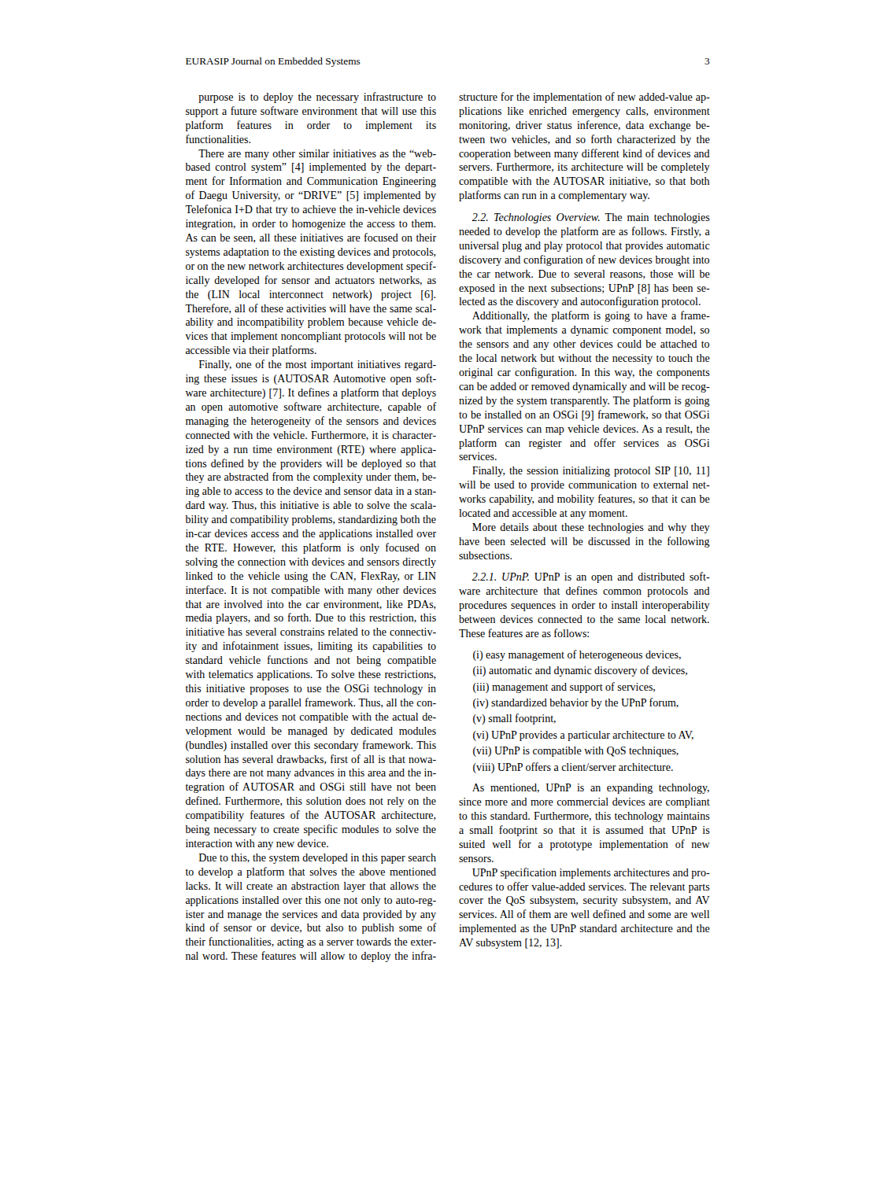EURASIP Journal on Embedded Systems
3
purpose is to deploy the necessary infrastructure to support a future software environment that will use this platform features in order to implement its functionalities.
There are many other similar initiatives as the “web-based control system” [4] implemented by the department for Information and Communication Engineering of Daegu University, or “DRIVE” [5] implemented by Telefonica I+D that try to achieve the in-vehicle devices integration, in order to homogenize the access to them. As can be seen, all these initiatives are focused on their systems adaptation to the existing devices and protocols, or on the new network architectures development specifically developed for sensor and actuators networks, as the (LIN local interconnect network) project [6]. Therefore, all of these activities will have the same scalability and incompatibility problem because vehicle devices that implement noncompliant protocols will not be accessible via their platforms.
Finally, one of the most important initiatives regarding these issues is (AUTOSAR Automotive open software architecture) [7]. It defines a platform that deploys an open automotive software architecture, capable of managing the heterogeneity of the sensors and devices connected with the vehicle. Furthermore, it is characterized by a run time environment (RTE) where applications defined by the providers will be deployed so that they are abstracted from the complexity under them, being able to access to the device and sensor data in a standard way. Thus, this initiative is able to solve the scalability and compatibility problems, standardizing both the in-car devices access and the applications installed over the RTE. However, this platform is only focused on solving the connection with devices and sensors directly linked to the vehicle using the CAN, FlexRay, or LIN interface. It is not compatible with many other devices that are involved into the car environment, like PDAs, media players, and so forth. Due to this restriction, this initiative has several constrains related to the connectivity and infotainment issues, limiting its capabilities to standard vehicle functions and not being compatible with telematics applications. To solve these restrictions, this initiative proposes to use the OSGi technology in order to develop a parallel framework. Thus, all the connections and devices not compatible with the actual development would be managed by dedicated modules (bundles) installed over this secondary framework. This solution has several drawbacks, first of all is that nowadays there are not many advances in this area and the integration of AUTOSAR and OSGi still have not been defined. Furthermore, this solution does not rely on the compatibility features of the AUTOSAR architecture, being necessary to create specific modules to solve the interaction with any new device.
Due to this, the system developed in this paper search to develop a platform that solves the above mentioned lacks. It will create an abstraction layer that allows the applications installed over this one not only to auto-register and manage the services and data provided by any kind of sensor or device, but also to publish some of their functionalities, acting as a server towards the external word. These features will allow to deploy the infrastructure for the implementation of new added-value applications like enriched emergency calls, environment monitoring, driver status inference, data exchange between two vehicles, and so forth characterized by the cooperation between many different kind of devices and servers. Furthermore, its architecture will be completely compatible with the AUTOSAR initiative, so that both platforms can run in a complementary way.
2.2. Technologies Overview. The main technologies needed to develop the platform are as follows. Firstly, a universal plug and play protocol that provides automatic discovery and configuration of new devices brought into the car network. Due to several reasons, those will be exposed in the next subsections; UPnP [8] has been selected as the discovery and autoconfiguration protocol.
Additionally, the platform is going to have a framework that implements a dynamic component model, so the sensors and any other devices could be attached to the local network but without the necessity to touch the original car configuration. In this way, the components can be added or removed dynamically and will be recognized by the system transparently. The platform is going to be installed on an OSGi [9] framework, so that OSGi UPnP services can map vehicle devices. As a result, the platform can register and offer services as OSGi services.
Finally, the session initializing protocol SIP [10, 11] will be used to provide communication to external networks capability, and mobility features, so that it can be located and accessible at any moment.
More details about these technologies and why they have been selected will be discussed in the following subsections.
2.2.1. UPnP. UPnP is an open and distributed software architecture that defines common protocols and procedures sequences in order to install interoperability between devices connected to the same local network. These features are as follows:
(i) easy management of heterogeneous devices,
(ii) automatic and dynamic discovery of devices,
(iii) management and support of services,
(iv) standardized behavior by the UPnP forum,
(v) small footprint,
(vi) UPnP provides a particular architecture to AV,
(vii) UPnP is compatible with QoS techniques,
(viii) UPnP offers a client/server architecture.
As mentioned, UPnP is an expanding technology, since more and more commercial devices are compliant to this standard. Furthermore, this technology maintains a small footprint so that it is assumed that UPnP is suited well for a prototype implementation of new sensors.
UPnP specification implements architectures and procedures to offer value-added services. The relevant parts cover the QoS subsystem, security subsystem, and AV services. All of them are well defined and some are well implemented as the UPnP standard architecture and the AV subsystem [12, 13].